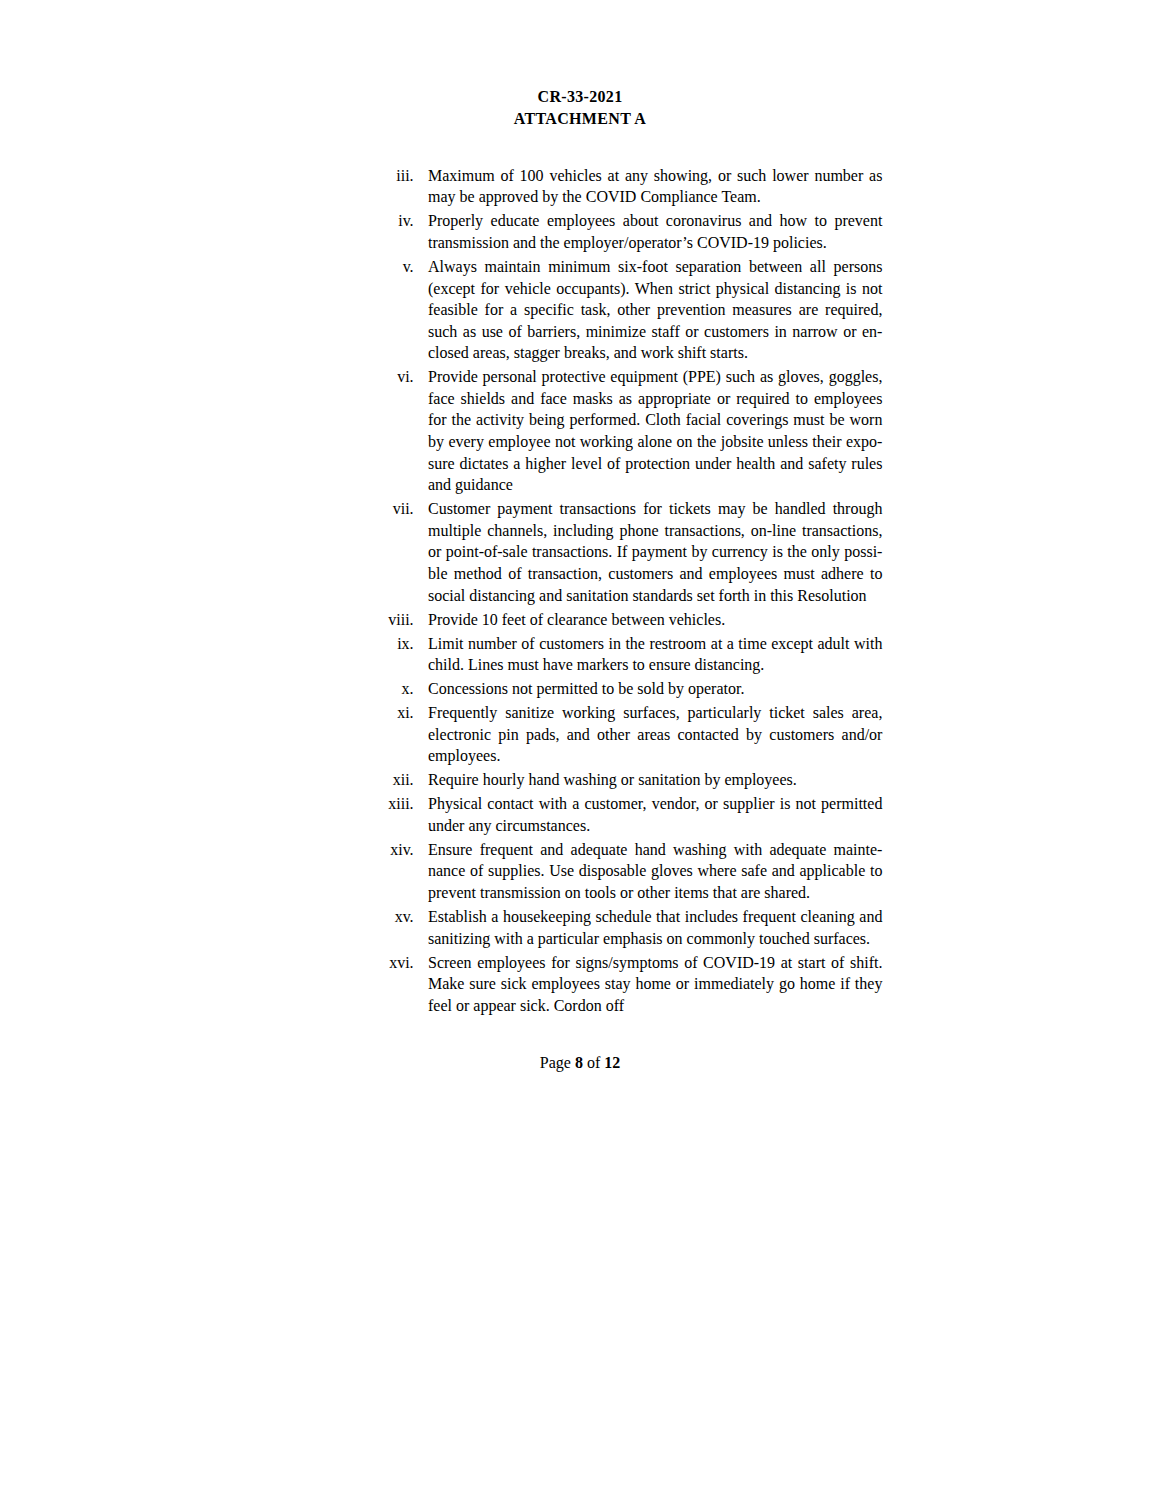CR-33-2021
ATTACHMENT A
iii. Maximum of 100 vehicles at any showing, or such lower number as may be approved by the COVID Compliance Team.
iv. Properly educate employees about coronavirus and how to prevent transmission and the employer/operator’s COVID-19 policies.
v. Always maintain minimum six-foot separation between all persons (except for vehicle occupants). When strict physical distancing is not feasible for a specific task, other prevention measures are required, such as use of barriers, minimize staff or customers in narrow or enclosed areas, stagger breaks, and work shift starts.
vi. Provide personal protective equipment (PPE) such as gloves, goggles, face shields and face masks as appropriate or required to employees for the activity being performed. Cloth facial coverings must be worn by every employee not working alone on the jobsite unless their exposure dictates a higher level of protection under health and safety rules and guidance
vii. Customer payment transactions for tickets may be handled through multiple channels, including phone transactions, on-line transactions, or point-of-sale transactions. If payment by currency is the only possible method of transaction, customers and employees must adhere to social distancing and sanitation standards set forth in this Resolution
viii. Provide 10 feet of clearance between vehicles.
ix. Limit number of customers in the restroom at a time except adult with child. Lines must have markers to ensure distancing.
x. Concessions not permitted to be sold by operator.
xi. Frequently sanitize working surfaces, particularly ticket sales area, electronic pin pads, and other areas contacted by customers and/or employees.
xii. Require hourly hand washing or sanitation by employees.
xiii. Physical contact with a customer, vendor, or supplier is not permitted under any circumstances.
xiv. Ensure frequent and adequate hand washing with adequate maintenance of supplies. Use disposable gloves where safe and applicable to prevent transmission on tools or other items that are shared.
xv. Establish a housekeeping schedule that includes frequent cleaning and sanitizing with a particular emphasis on commonly touched surfaces.
xvi. Screen employees for signs/symptoms of COVID-19 at start of shift. Make sure sick employees stay home or immediately go home if they feel or appear sick. Cordon off
Page 8 of 12